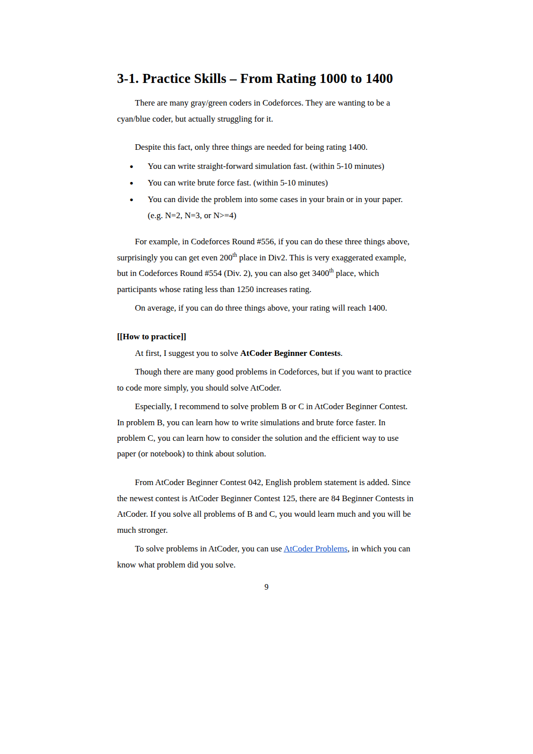3-1. Practice Skills – From Rating 1000 to 1400
There are many gray/green coders in Codeforces. They are wanting to be a cyan/blue coder, but actually struggling for it.
Despite this fact, only three things are needed for being rating 1400.
You can write straight-forward simulation fast. (within 5-10 minutes)
You can write brute force fast. (within 5-10 minutes)
You can divide the problem into some cases in your brain or in your paper. (e.g. N=2, N=3, or N>=4)
For example, in Codeforces Round #556, if you can do these three things above, surprisingly you can get even 200th place in Div2. This is very exaggerated example, but in Codeforces Round #554 (Div. 2), you can also get 3400th place, which participants whose rating less than 1250 increases rating.
On average, if you can do three things above, your rating will reach 1400.
[[How to practice]]
At first, I suggest you to solve AtCoder Beginner Contests.
Though there are many good problems in Codeforces, but if you want to practice to code more simply, you should solve AtCoder.
Especially, I recommend to solve problem B or C in AtCoder Beginner Contest. In problem B, you can learn how to write simulations and brute force faster. In problem C, you can learn how to consider the solution and the efficient way to use paper (or notebook) to think about solution.
From AtCoder Beginner Contest 042, English problem statement is added. Since the newest contest is AtCoder Beginner Contest 125, there are 84 Beginner Contests in AtCoder. If you solve all problems of B and C, you would learn much and you will be much stronger.
To solve problems in AtCoder, you can use AtCoder Problems, in which you can know what problem did you solve.
9